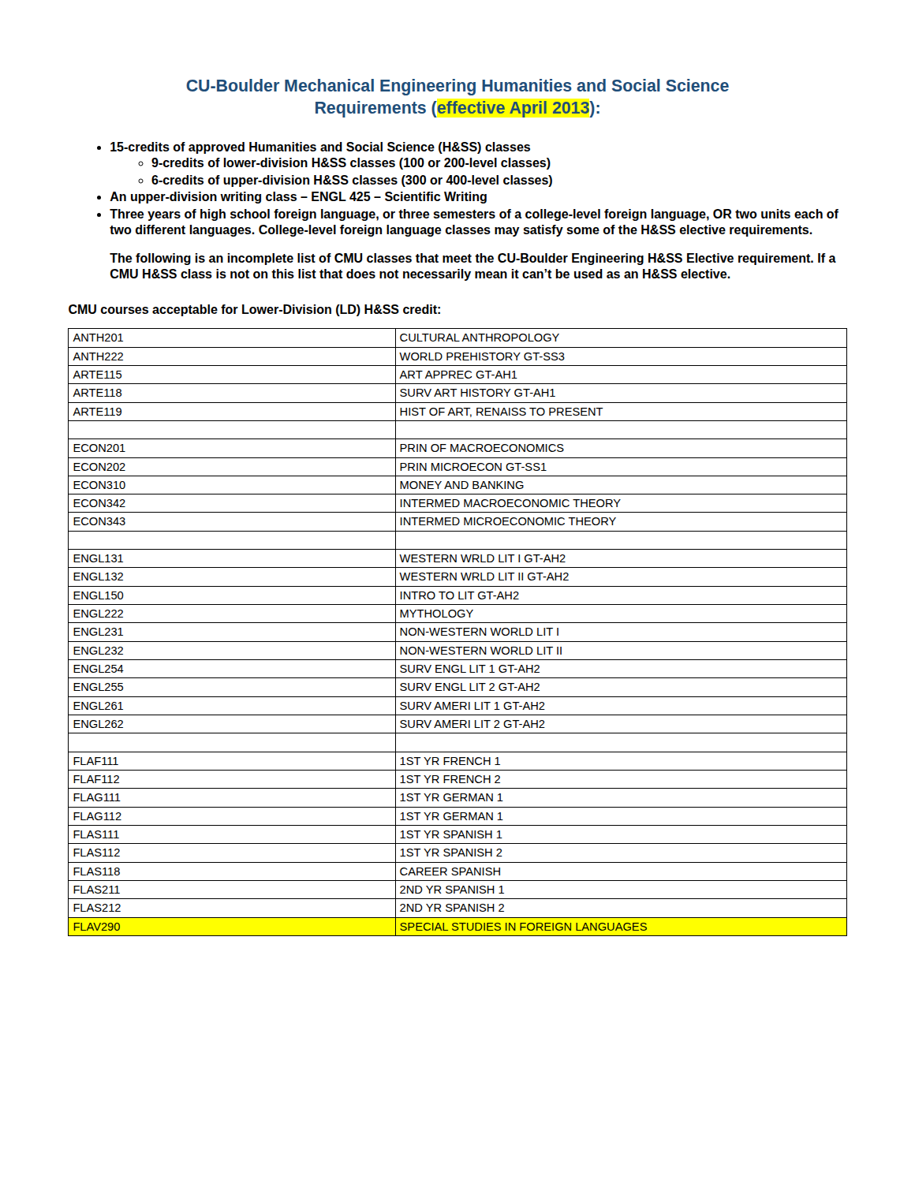CU-Boulder Mechanical Engineering Humanities and Social Science
Requirements (effective April 2013):
15-credits of approved Humanities and Social Science (H&SS) classes
9-credits of lower-division H&SS classes (100 or 200-level classes)
6-credits of upper-division H&SS classes (300 or 400-level classes)
An upper-division writing class – ENGL 425 – Scientific Writing
Three years of high school foreign language, or three semesters of a college-level foreign language, OR two units each of two different languages. College-level foreign language classes may satisfy some of the H&SS elective requirements.
The following is an incomplete list of CMU classes that meet the CU-Boulder Engineering H&SS Elective requirement. If a CMU H&SS class is not on this list that does not necessarily mean it can’t be used as an H&SS elective.
CMU courses acceptable for Lower-Division (LD) H&SS credit:
| ANTH201 | CULTURAL ANTHROPOLOGY |
| ANTH222 | WORLD PREHISTORY GT-SS3 |
| ARTE115 | ART APPREC GT-AH1 |
| ARTE118 | SURV ART HISTORY GT-AH1 |
| ARTE119 | HIST OF ART, RENAISS TO PRESENT |
| ECON201 | PRIN OF MACROECONOMICS |
| ECON202 | PRIN MICROECON GT-SS1 |
| ECON310 | MONEY AND BANKING |
| ECON342 | INTERMED MACROECONOMIC THEORY |
| ECON343 | INTERMED MICROECONOMIC THEORY |
| ENGL131 | WESTERN WRLD LIT I GT-AH2 |
| ENGL132 | WESTERN WRLD LIT II GT-AH2 |
| ENGL150 | INTRO TO LIT GT-AH2 |
| ENGL222 | MYTHOLOGY |
| ENGL231 | NON-WESTERN WORLD LIT I |
| ENGL232 | NON-WESTERN WORLD LIT II |
| ENGL254 | SURV ENGL LIT 1 GT-AH2 |
| ENGL255 | SURV ENGL LIT 2 GT-AH2 |
| ENGL261 | SURV AMERI LIT 1 GT-AH2 |
| ENGL262 | SURV AMERI LIT 2 GT-AH2 |
| FLAF111 | 1ST YR FRENCH 1 |
| FLAF112 | 1ST YR FRENCH 2 |
| FLAG111 | 1ST YR GERMAN 1 |
| FLAG112 | 1ST YR GERMAN 1 |
| FLAS111 | 1ST YR SPANISH 1 |
| FLAS112 | 1ST YR SPANISH 2 |
| FLAS118 | CAREER SPANISH |
| FLAS211 | 2ND YR SPANISH 1 |
| FLAS212 | 2ND YR SPANISH 2 |
| FLAV290 | SPECIAL STUDIES IN FOREIGN LANGUAGES |